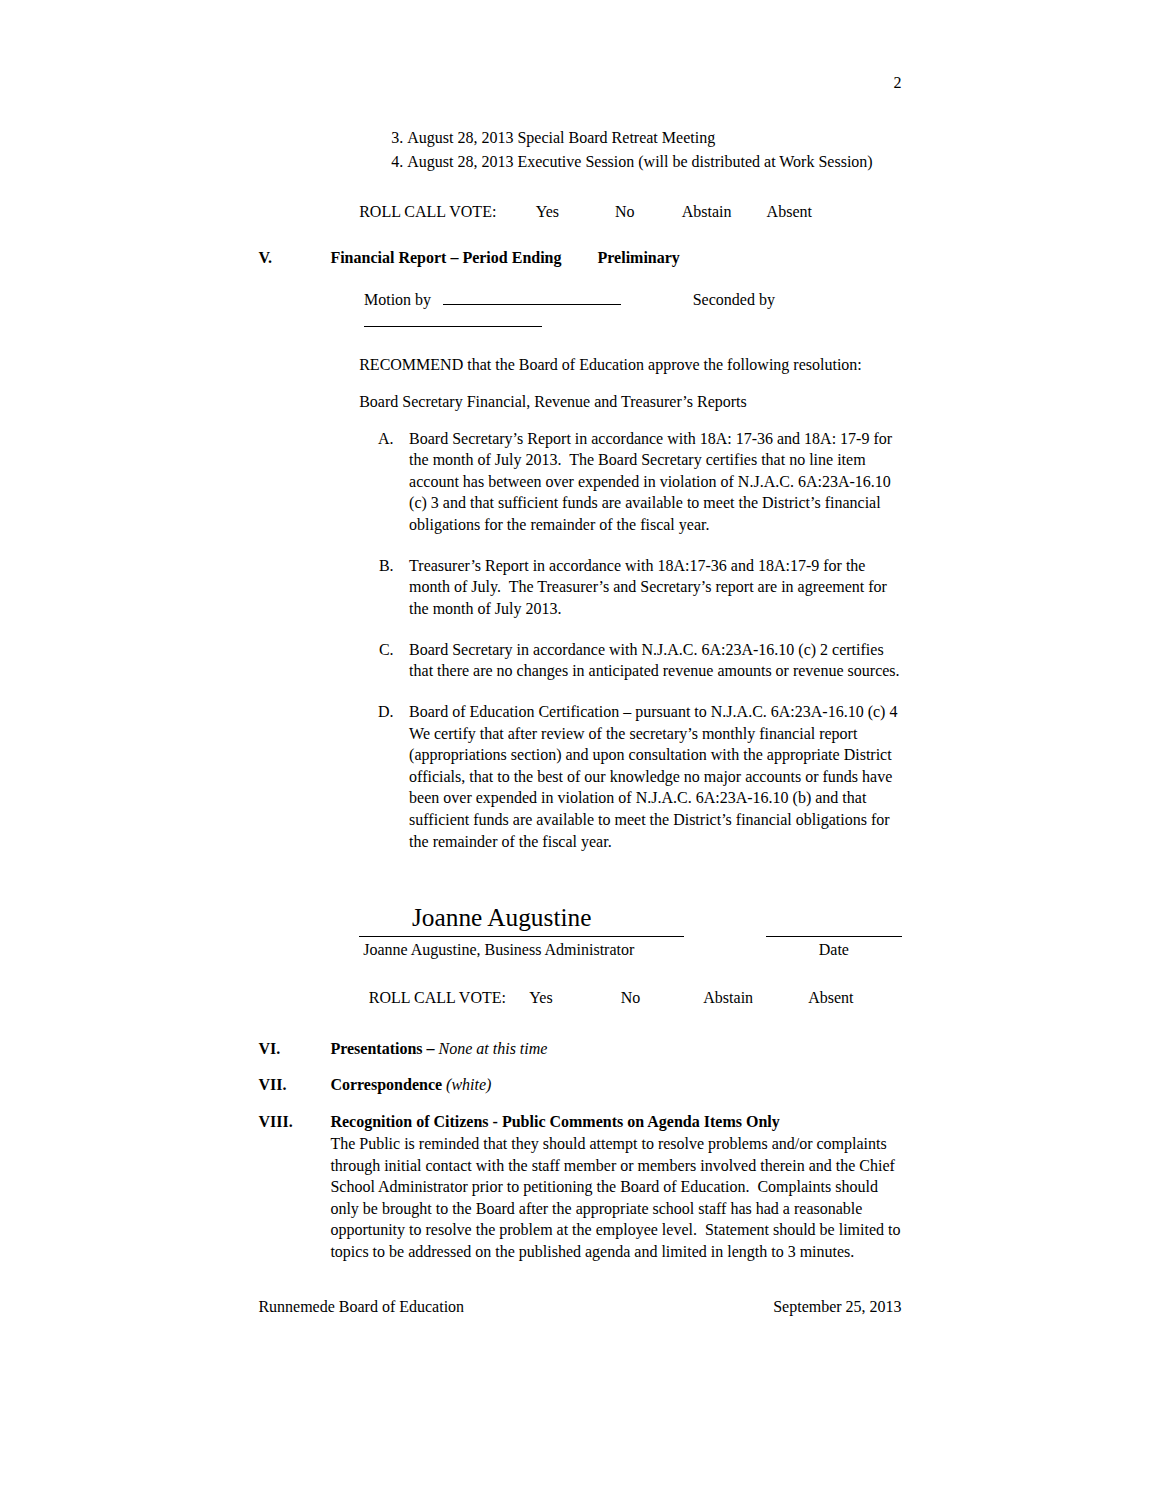2
August 28, 2013 Special Board Retreat Meeting
August 28, 2013 Executive Session (will be distributed at Work Session)
ROLL CALL VOTE: Yes No Abstain Absent
V. Financial Report – Period Ending Preliminary
Motion by Seconded by
RECOMMEND that the Board of Education approve the following resolution:
Board Secretary Financial, Revenue and Treasurer’s Reports
Board Secretary’s Report in accordance with 18A: 17-36 and 18A: 17-9 for the month of July 2013. The Board Secretary certifies that no line item account has between over expended in violation of N.J.A.C. 6A:23A-16.10 (c) 3 and that sufficient funds are available to meet the District’s financial obligations for the remainder of the fiscal year.
Treasurer’s Report in accordance with 18A:17-36 and 18A:17-9 for the month of July. The Treasurer’s and Secretary’s report are in agreement for the month of July 2013.
Board Secretary in accordance with N.J.A.C. 6A:23A-16.10 (c) 2 certifies that there are no changes in anticipated revenue amounts or revenue sources.
Board of Education Certification – pursuant to N.J.A.C. 6A:23A-16.10 (c) 4 We certify that after review of the secretary’s monthly financial report (appropriations section) and upon consultation with the appropriate District officials, that to the best of our knowledge no major accounts or funds have been over expended in violation of N.J.A.C. 6A:23A-16.10 (b) and that sufficient funds are available to meet the District’s financial obligations for the remainder of the fiscal year.
Joanne Augustine
Joanne Augustine, Business Administrator
Date
ROLL CALL VOTE: Yes No Abstain Absent
VI. Presentations – None at this time
VII. Correspondence (white)
VIII. Recognition of Citizens - Public Comments on Agenda Items Only
The Public is reminded that they should attempt to resolve problems and/or complaints through initial contact with the staff member or members involved therein and the Chief School Administrator prior to petitioning the Board of Education. Complaints should only be brought to the Board after the appropriate school staff has had a reasonable opportunity to resolve the problem at the employee level. Statement should be limited to topics to be addressed on the published agenda and limited in length to 3 minutes.
Runnemede Board of Education September 25, 2013